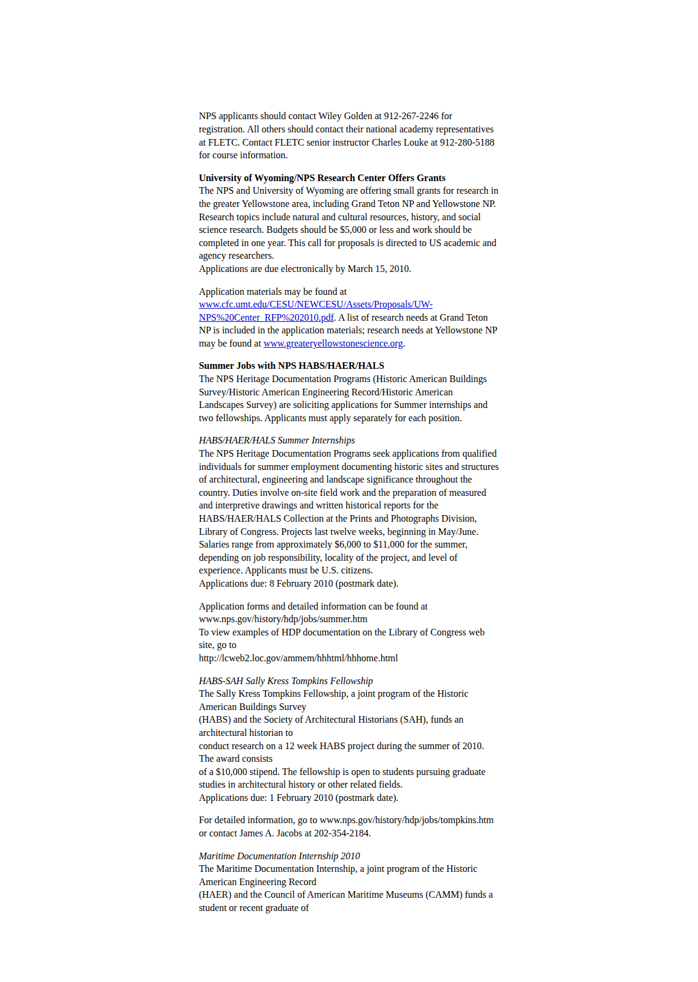NPS applicants should contact Wiley Golden at 912-267-2246 for registration. All others should contact their national academy representatives at FLETC. Contact FLETC senior instructor Charles Louke at 912-280-5188 for course information.
University of Wyoming/NPS Research Center Offers Grants
The NPS and University of Wyoming are offering small grants for research in the greater Yellowstone area, including Grand Teton NP and Yellowstone NP. Research topics include natural and cultural resources, history, and social science research. Budgets should be $5,000 or less and work should be completed in one year. This call for proposals is directed to US academic and agency researchers.
Applications are due electronically by March 15, 2010.
Application materials may be found at www.cfc.umt.edu/CESU/NEWCESU/Assets/Proposals/UW-NPS%20Center_RFP%202010.pdf. A list of research needs at Grand Teton NP is included in the application materials; research needs at Yellowstone NP may be found at www.greateryellowstonescience.org.
Summer Jobs with NPS HABS/HAER/HALS
The NPS Heritage Documentation Programs (Historic American Buildings Survey/Historic American Engineering Record/Historic American Landscapes Survey) are soliciting applications for Summer internships and two fellowships. Applicants must apply separately for each position.
HABS/HAER/HALS Summer Internships
The NPS Heritage Documentation Programs seek applications from qualified individuals for summer employment documenting historic sites and structures of architectural, engineering and landscape significance throughout the country. Duties involve on-site field work and the preparation of measured and interpretive drawings and written historical reports for the HABS/HAER/HALS Collection at the Prints and Photographs Division, Library of Congress. Projects last twelve weeks, beginning in May/June. Salaries range from approximately $6,000 to $11,000 for the summer, depending on job responsibility, locality of the project, and level of experience. Applicants must be U.S. citizens.
Applications due: 8 February 2010 (postmark date).
Application forms and detailed information can be found at www.nps.gov/history/hdp/jobs/summer.htm
To view examples of HDP documentation on the Library of Congress web site, go to
http://lcweb2.loc.gov/ammem/hhhtml/hhhome.html
HABS-SAH Sally Kress Tompkins Fellowship
The Sally Kress Tompkins Fellowship, a joint program of the Historic American Buildings Survey
(HABS) and the Society of Architectural Historians (SAH), funds an architectural historian to
conduct research on a 12 week HABS project during the summer of 2010. The award consists
of a $10,000 stipend. The fellowship is open to students pursuing graduate studies in architectural history or other related fields.
Applications due: 1 February 2010 (postmark date).
For detailed information, go to www.nps.gov/history/hdp/jobs/tompkins.htm
or contact James A. Jacobs at 202-354-2184.
Maritime Documentation Internship 2010
The Maritime Documentation Internship, a joint program of the Historic American Engineering Record
(HAER) and the Council of American Maritime Museums (CAMM) funds a student or recent graduate of